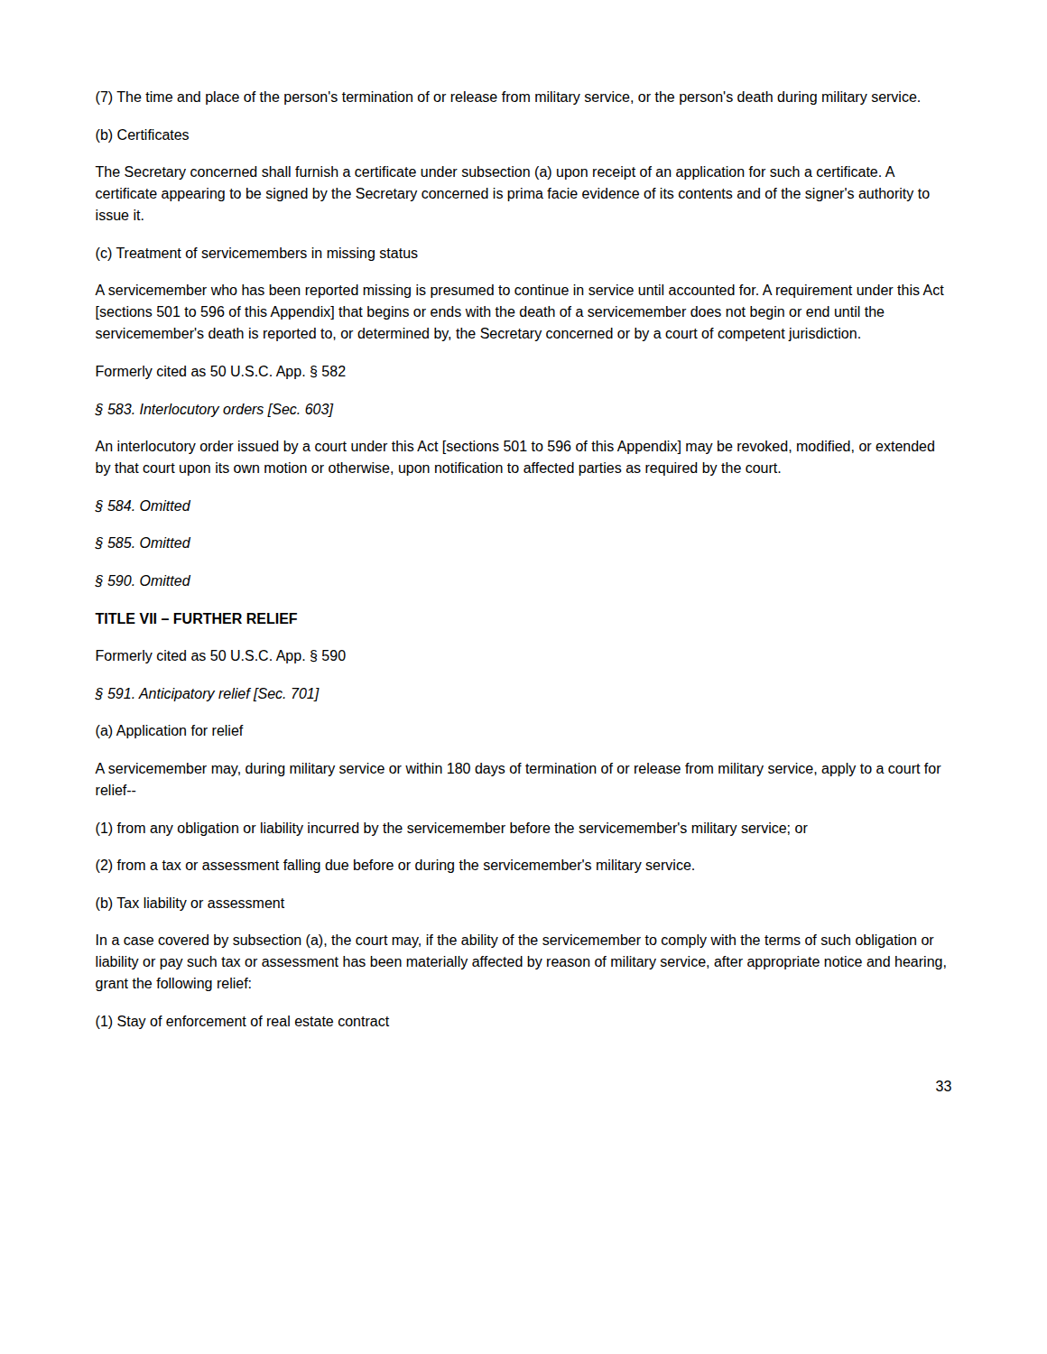(7) The time and place of the person's termination of or release from military service, or the person's death during military service.
(b) Certificates
The Secretary concerned shall furnish a certificate under subsection (a) upon receipt of an application for such a certificate. A certificate appearing to be signed by the Secretary concerned is prima facie evidence of its contents and of the signer's authority to issue it.
(c) Treatment of servicemembers in missing status
A servicemember who has been reported missing is presumed to continue in service until accounted for. A requirement under this Act [sections 501 to 596 of this Appendix] that begins or ends with the death of a servicemember does not begin or end until the servicemember's death is reported to, or determined by, the Secretary concerned or by a court of competent jurisdiction.
Formerly cited as 50 U.S.C. App. § 582
§ 583. Interlocutory orders [Sec. 603]
An interlocutory order issued by a court under this Act [sections 501 to 596 of this Appendix] may be revoked, modified, or extended by that court upon its own motion or otherwise, upon notification to affected parties as required by the court.
§ 584. Omitted
§ 585. Omitted
§ 590. Omitted
TITLE VII – FURTHER RELIEF
Formerly cited as 50 U.S.C. App. § 590
§ 591. Anticipatory relief [Sec. 701]
(a) Application for relief
A servicemember may, during military service or within 180 days of termination of or release from military service, apply to a court for relief--
(1) from any obligation or liability incurred by the servicemember before the servicemember's military service; or
(2) from a tax or assessment falling due before or during the servicemember's military service.
(b) Tax liability or assessment
In a case covered by subsection (a), the court may, if the ability of the servicemember to comply with the terms of such obligation or liability or pay such tax or assessment has been materially affected by reason of military service, after appropriate notice and hearing, grant the following relief:
(1) Stay of enforcement of real estate contract
33